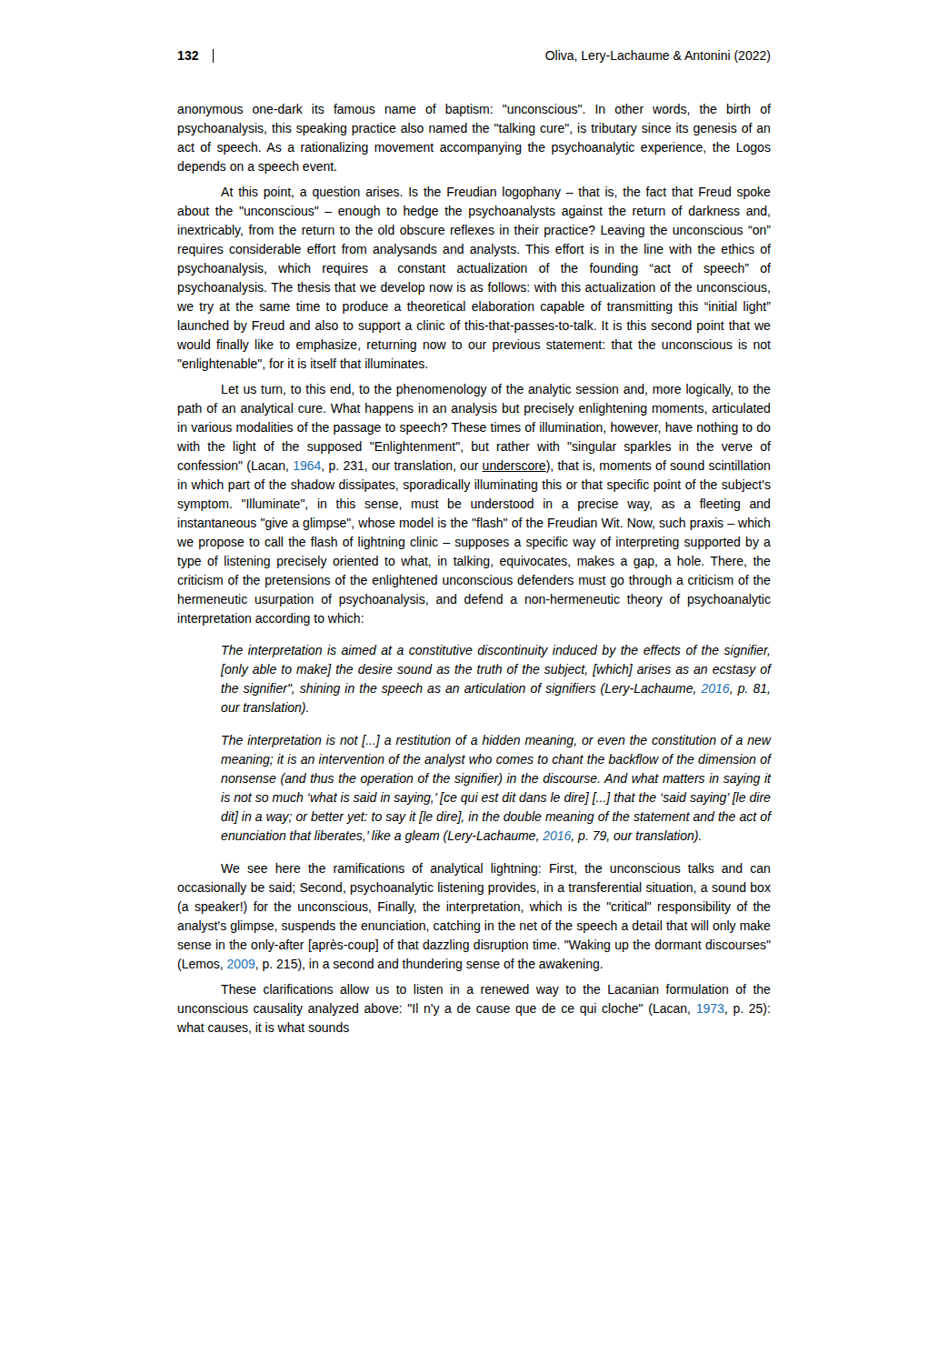132 Oliva, Lery-Lachaume & Antonini (2022)
anonymous one-dark its famous name of baptism: "unconscious". In other words, the birth of psychoanalysis, this speaking practice also named the "talking cure", is tributary since its genesis of an act of speech. As a rationalizing movement accompanying the psychoanalytic experience, the Logos depends on a speech event.
At this point, a question arises. Is the Freudian logophany – that is, the fact that Freud spoke about the "unconscious" – enough to hedge the psychoanalysts against the return of darkness and, inextricably, from the return to the old obscure reflexes in their practice? Leaving the unconscious “on” requires considerable effort from analysands and analysts. This effort is in the line with the ethics of psychoanalysis, which requires a constant actualization of the founding “act of speech” of psychoanalysis. The thesis that we develop now is as follows: with this actualization of the unconscious, we try at the same time to produce a theoretical elaboration capable of transmitting this “initial light” launched by Freud and also to support a clinic of this-that-passes-to-talk. It is this second point that we would finally like to emphasize, returning now to our previous statement: that the unconscious is not "enlightenable", for it is itself that illuminates.
Let us turn, to this end, to the phenomenology of the analytic session and, more logically, to the path of an analytical cure. What happens in an analysis but precisely enlightening moments, articulated in various modalities of the passage to speech? These times of illumination, however, have nothing to do with the light of the supposed "Enlightenment", but rather with "singular sparkles in the verve of confession" (Lacan, 1964, p. 231, our translation, our underscore), that is, moments of sound scintillation in which part of the shadow dissipates, sporadically illuminating this or that specific point of the subject's symptom. "Illuminate", in this sense, must be understood in a precise way, as a fleeting and instantaneous "give a glimpse", whose model is the "flash" of the Freudian Wit. Now, such praxis – which we propose to call the flash of lightning clinic – supposes a specific way of interpreting supported by a type of listening precisely oriented to what, in talking, equivocates, makes a gap, a hole. There, the criticism of the pretensions of the enlightened unconscious defenders must go through a criticism of the hermeneutic usurpation of psychoanalysis, and defend a non-hermeneutic theory of psychoanalytic interpretation according to which:
The interpretation is aimed at a constitutive discontinuity induced by the effects of the signifier, [only able to make] the desire sound as the truth of the subject, [which] arises as an ecstasy of the signifier", shining in the speech as an articulation of signifiers (Lery-Lachaume, 2016, p. 81, our translation).
The interpretation is not [...] a restitution of a hidden meaning, or even the constitution of a new meaning; it is an intervention of the analyst who comes to chant the backflow of the dimension of nonsense (and thus the operation of the signifier) in the discourse. And what matters in saying it is not so much ‘what is said in saying,’ [ce qui est dit dans le dire] [...] that the ‘said saying’ [le dire dit] in a way; or better yet: to say it [le dire], in the double meaning of the statement and the act of enunciation that liberates,’ like a gleam (Lery-Lachaume, 2016, p. 79, our translation).
We see here the ramifications of analytical lightning: First, the unconscious talks and can occasionally be said; Second, psychoanalytic listening provides, in a transferential situation, a sound box (a speaker!) for the unconscious, Finally, the interpretation, which is the "critical" responsibility of the analyst's glimpse, suspends the enunciation, catching in the net of the speech a detail that will only make sense in the only-after [après-coup] of that dazzling disruption time. "Waking up the dormant discourses" (Lemos, 2009, p. 215), in a second and thundering sense of the awakening.
These clarifications allow us to listen in a renewed way to the Lacanian formulation of the unconscious causality analyzed above: "Il n'y a de cause que de ce qui cloche" (Lacan, 1973, p. 25): what causes, it is what sounds